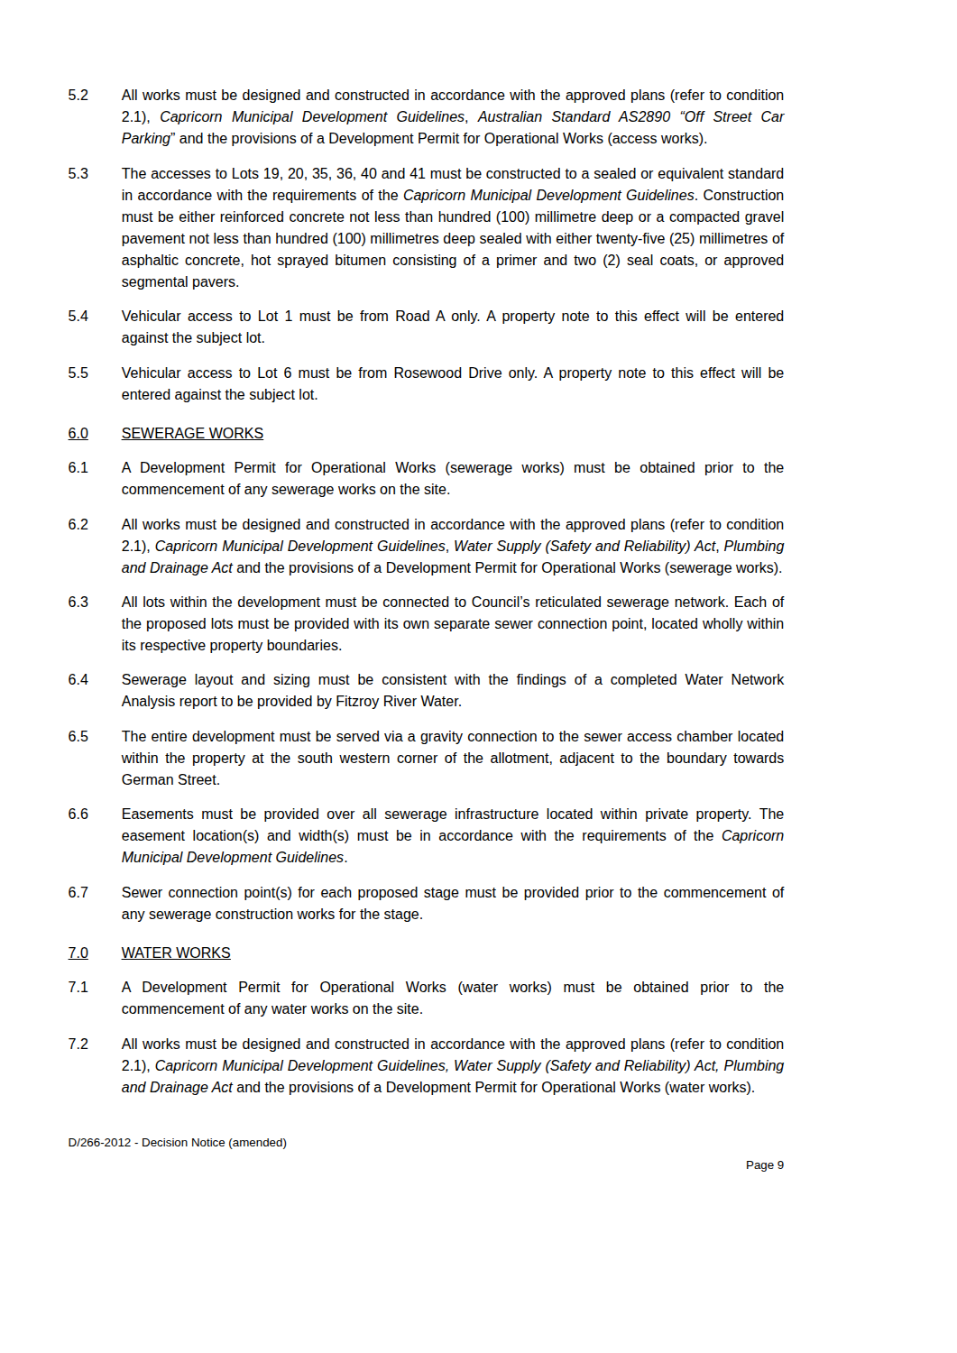5.2
All works must be designed and constructed in accordance with the approved plans (refer to condition 2.1), Capricorn Municipal Development Guidelines, Australian Standard AS2890 “Off Street Car Parking” and the provisions of a Development Permit for Operational Works (access works).
5.3
The accesses to Lots 19, 20, 35, 36, 40 and 41 must be constructed to a sealed or equivalent standard in accordance with the requirements of the Capricorn Municipal Development Guidelines. Construction must be either reinforced concrete not less than hundred (100) millimetre deep or a compacted gravel pavement not less than hundred (100) millimetres deep sealed with either twenty-five (25) millimetres of asphaltic concrete, hot sprayed bitumen consisting of a primer and two (2) seal coats, or approved segmental pavers.
5.4
Vehicular access to Lot 1 must be from Road A only. A property note to this effect will be entered against the subject lot.
5.5
Vehicular access to Lot 6 must be from Rosewood Drive only. A property note to this effect will be entered against the subject lot.
6.0 SEWERAGE WORKS
6.1
A Development Permit for Operational Works (sewerage works) must be obtained prior to the commencement of any sewerage works on the site.
6.2
All works must be designed and constructed in accordance with the approved plans (refer to condition 2.1), Capricorn Municipal Development Guidelines, Water Supply (Safety and Reliability) Act, Plumbing and Drainage Act and the provisions of a Development Permit for Operational Works (sewerage works).
6.3
All lots within the development must be connected to Council’s reticulated sewerage network. Each of the proposed lots must be provided with its own separate sewer connection point, located wholly within its respective property boundaries.
6.4
Sewerage layout and sizing must be consistent with the findings of a completed Water Network Analysis report to be provided by Fitzroy River Water.
6.5
The entire development must be served via a gravity connection to the sewer access chamber located within the property at the south western corner of the allotment, adjacent to the boundary towards German Street.
6.6
Easements must be provided over all sewerage infrastructure located within private property. The easement location(s) and width(s) must be in accordance with the requirements of the Capricorn Municipal Development Guidelines.
6.7
Sewer connection point(s) for each proposed stage must be provided prior to the commencement of any sewerage construction works for the stage.
7.0 WATER WORKS
7.1
A Development Permit for Operational Works (water works) must be obtained prior to the commencement of any water works on the site.
7.2
All works must be designed and constructed in accordance with the approved plans (refer to condition 2.1), Capricorn Municipal Development Guidelines, Water Supply (Safety and Reliability) Act, Plumbing and Drainage Act and the provisions of a Development Permit for Operational Works (water works).
D/266-2012 - Decision Notice (amended)
Page 9